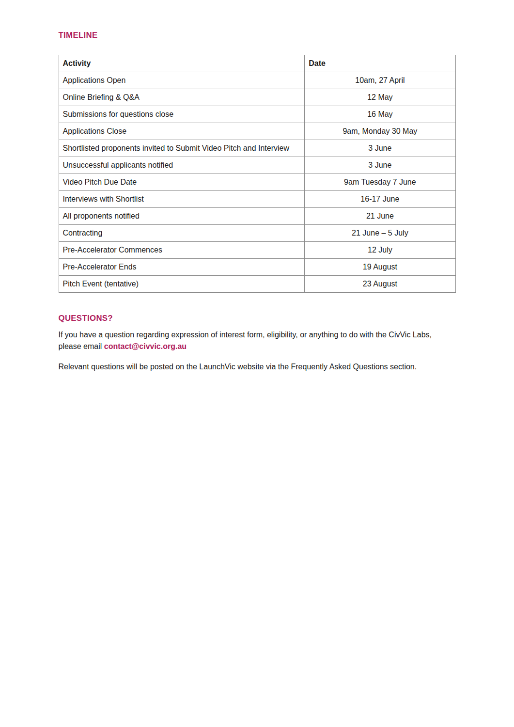Timeline
| Activity | Date |
| --- | --- |
| Applications Open | 10am, 27 April |
| Online Briefing & Q&A | 12 May |
| Submissions for questions close | 16 May |
| Applications Close | 9am, Monday 30 May |
| Shortlisted proponents invited to Submit Video Pitch and Interview | 3 June |
| Unsuccessful applicants notified | 3 June |
| Video Pitch Due Date | 9am Tuesday 7 June |
| Interviews with Shortlist | 16-17 June |
| All proponents notified | 21 June |
| Contracting | 21 June – 5 July |
| Pre-Accelerator Commences | 12 July |
| Pre-Accelerator Ends | 19 August |
| Pitch Event (tentative) | 23 August |
Questions?
If you have a question regarding expression of interest form, eligibility, or anything to do with the CivVic Labs, please email contact@civvic.org.au
Relevant questions will be posted on the LaunchVic website via the Frequently Asked Questions section.